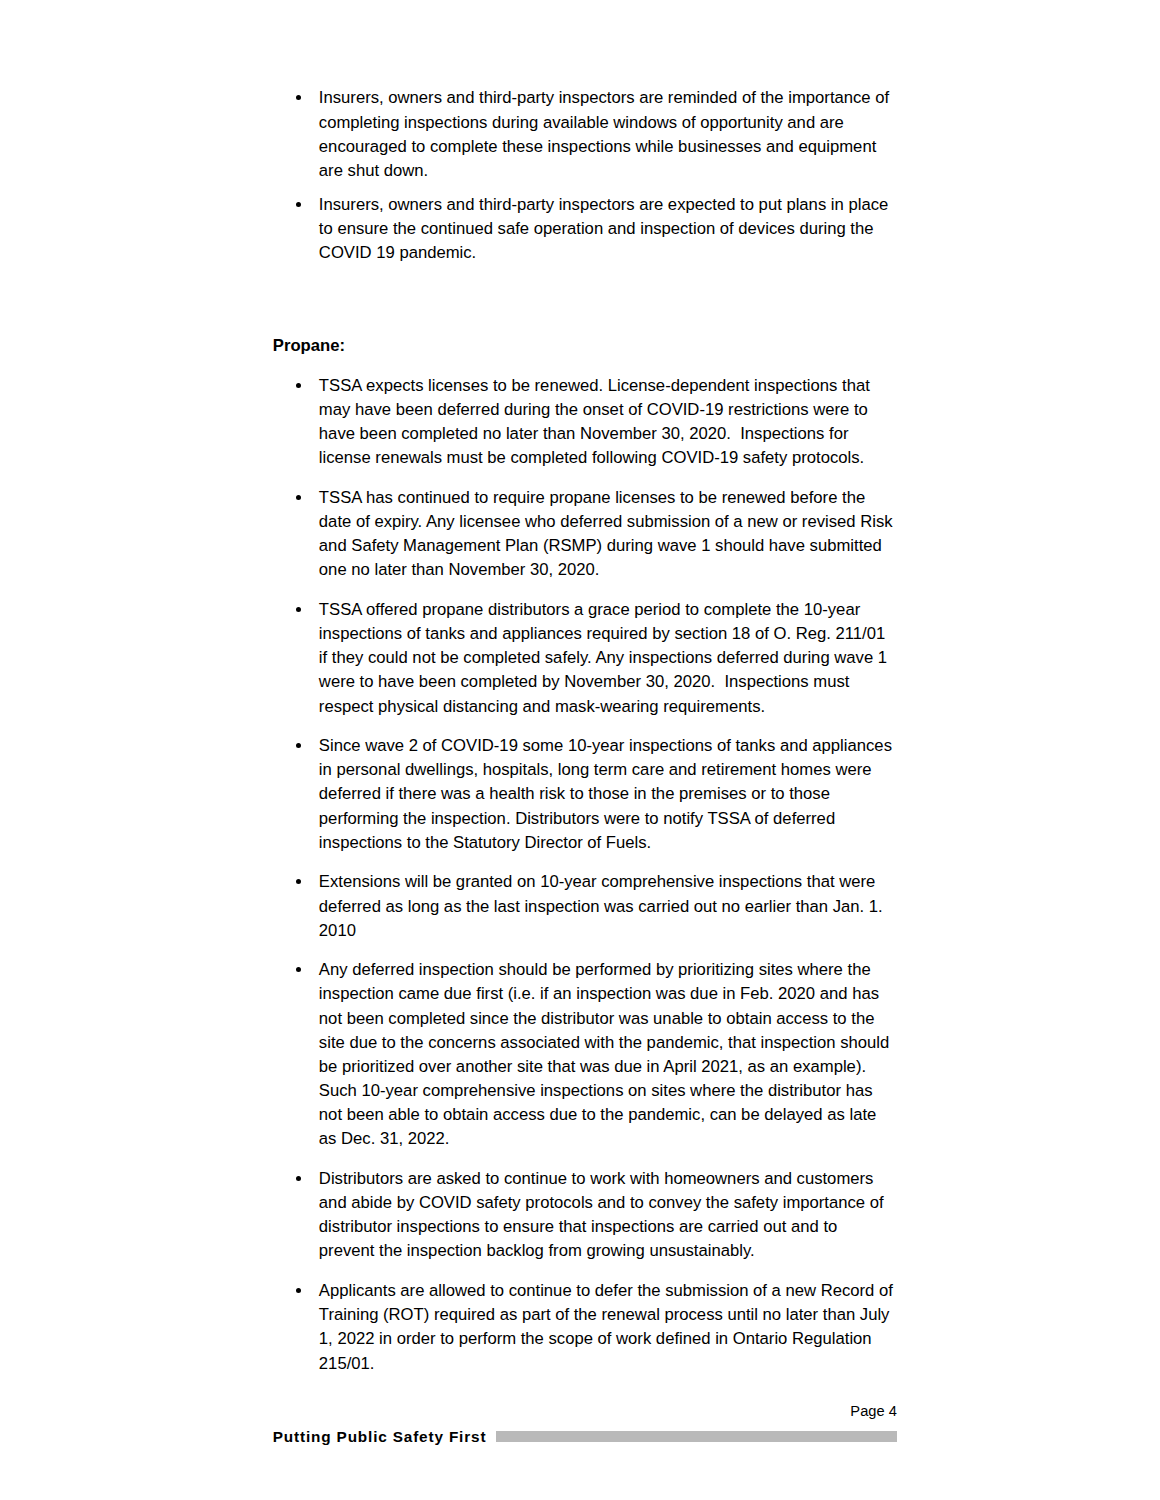Insurers, owners and third-party inspectors are reminded of the importance of completing inspections during available windows of opportunity and are encouraged to complete these inspections while businesses and equipment are shut down.
Insurers, owners and third-party inspectors are expected to put plans in place to ensure the continued safe operation and inspection of devices during the COVID 19 pandemic.
Propane:
TSSA expects licenses to be renewed. License-dependent inspections that may have been deferred during the onset of COVID-19 restrictions were to have been completed no later than November 30, 2020. Inspections for license renewals must be completed following COVID-19 safety protocols.
TSSA has continued to require propane licenses to be renewed before the date of expiry. Any licensee who deferred submission of a new or revised Risk and Safety Management Plan (RSMP) during wave 1 should have submitted one no later than November 30, 2020.
TSSA offered propane distributors a grace period to complete the 10-year inspections of tanks and appliances required by section 18 of O. Reg. 211/01 if they could not be completed safely. Any inspections deferred during wave 1 were to have been completed by November 30, 2020. Inspections must respect physical distancing and mask-wearing requirements.
Since wave 2 of COVID-19 some 10-year inspections of tanks and appliances in personal dwellings, hospitals, long term care and retirement homes were deferred if there was a health risk to those in the premises or to those performing the inspection. Distributors were to notify TSSA of deferred inspections to the Statutory Director of Fuels.
Extensions will be granted on 10-year comprehensive inspections that were deferred as long as the last inspection was carried out no earlier than Jan. 1. 2010
Any deferred inspection should be performed by prioritizing sites where the inspection came due first (i.e. if an inspection was due in Feb. 2020 and has not been completed since the distributor was unable to obtain access to the site due to the concerns associated with the pandemic, that inspection should be prioritized over another site that was due in April 2021, as an example). Such 10-year comprehensive inspections on sites where the distributor has not been able to obtain access due to the pandemic, can be delayed as late as Dec. 31, 2022.
Distributors are asked to continue to work with homeowners and customers and abide by COVID safety protocols and to convey the safety importance of distributor inspections to ensure that inspections are carried out and to prevent the inspection backlog from growing unsustainably.
Applicants are allowed to continue to defer the submission of a new Record of Training (ROT) required as part of the renewal process until no later than July 1, 2022 in order to perform the scope of work defined in Ontario Regulation 215/01.
Page 4
Putting Public Safety First